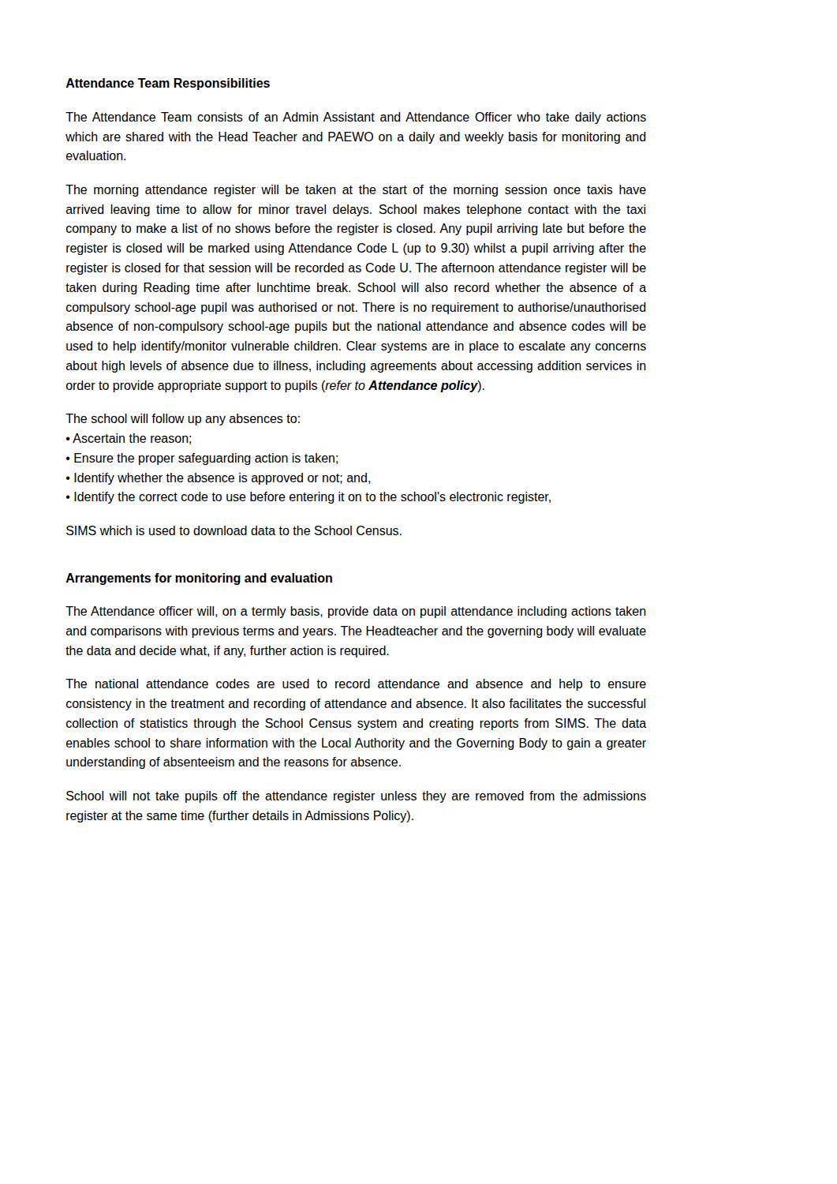Attendance Team Responsibilities
The Attendance Team consists of an Admin Assistant and Attendance Officer who take daily actions which are shared with the Head Teacher and PAEWO on a daily and weekly basis for monitoring and evaluation.
The morning attendance register will be taken at the start of the morning session once taxis have arrived leaving time to allow for minor travel delays. School makes telephone contact with the taxi company to make a list of no shows before the register is closed. Any pupil arriving late but before the register is closed will be marked using Attendance Code L (up to 9.30) whilst a pupil arriving after the register is closed for that session will be recorded as Code U. The afternoon attendance register will be taken during Reading time after lunchtime break. School will also record whether the absence of a compulsory school-age pupil was authorised or not. There is no requirement to authorise/unauthorised absence of non-compulsory school-age pupils but the national attendance and absence codes will be used to help identify/monitor vulnerable children. Clear systems are in place to escalate any concerns about high levels of absence due to illness, including agreements about accessing addition services in order to provide appropriate support to pupils (refer to Attendance policy).
The school will follow up any absences to:
• Ascertain the reason;
• Ensure the proper safeguarding action is taken;
• Identify whether the absence is approved or not; and,
• Identify the correct code to use before entering it on to the school's electronic register,
SIMS which is used to download data to the School Census.
Arrangements for monitoring and evaluation
The Attendance officer will, on a termly basis, provide data on pupil attendance including actions taken and comparisons with previous terms and years. The Headteacher and the governing body will evaluate the data and decide what, if any, further action is required.
The national attendance codes are used to record attendance and absence and help to ensure consistency in the treatment and recording of attendance and absence. It also facilitates the successful collection of statistics through the School Census system and creating reports from SIMS. The data enables school to share information with the Local Authority and the Governing Body to gain a greater understanding of absenteeism and the reasons for absence.
School will not take pupils off the attendance register unless they are removed from the admissions register at the same time (further details in Admissions Policy).